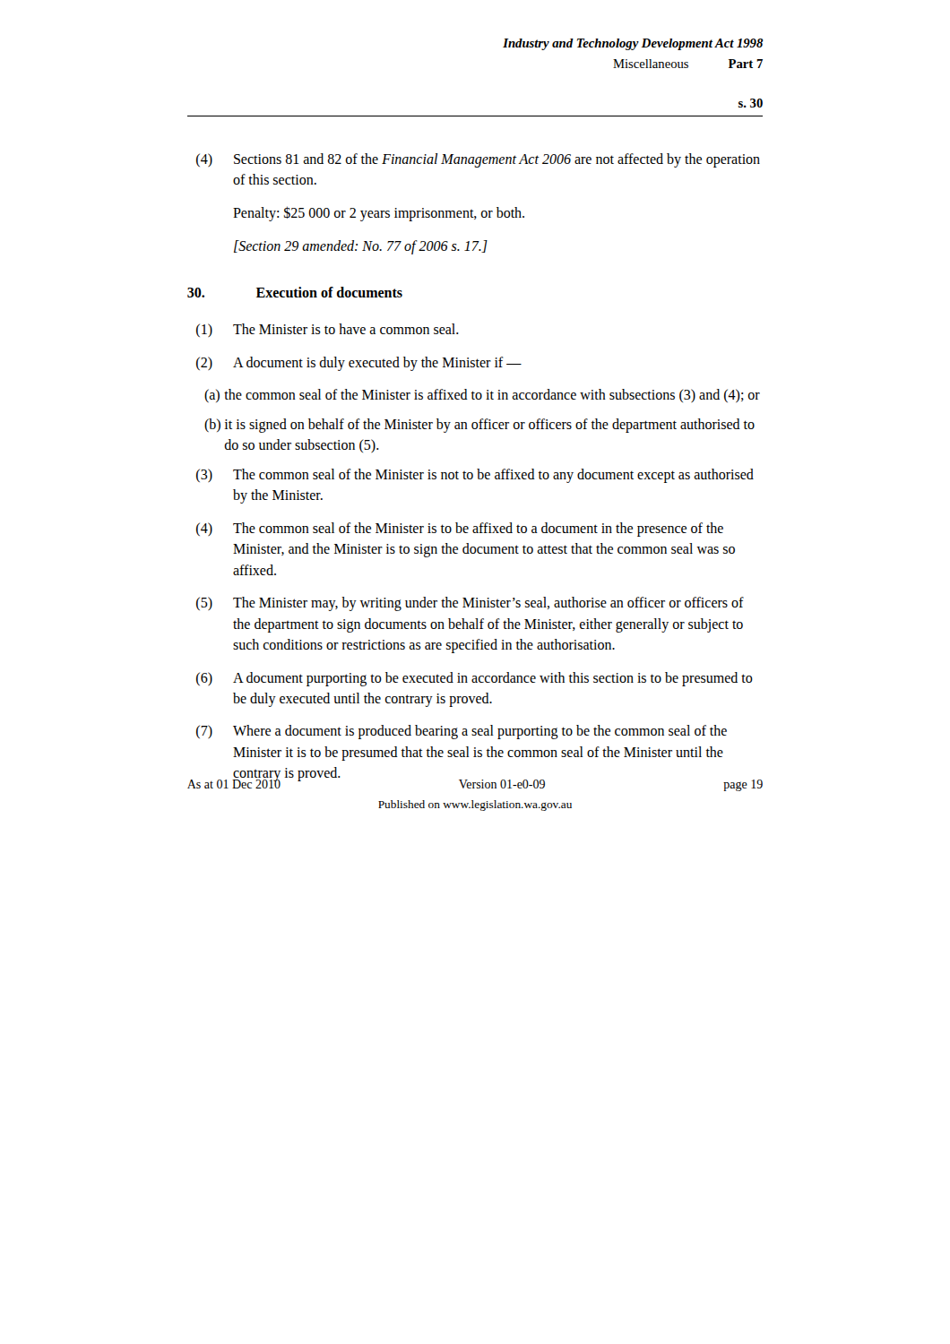Industry and Technology Development Act 1998
Miscellaneous Part 7
s. 30
(4)
Sections 81 and 82 of the Financial Management Act 2006 are not affected by the operation of this section.
Penalty: $25 000 or 2 years imprisonment, or both.
[Section 29 amended: No. 77 of 2006 s. 17.]
30. Execution of documents
(1)
The Minister is to have a common seal.
(2)
A document is duly executed by the Minister if —
(a)
the common seal of the Minister is affixed to it in accordance with subsections (3) and (4); or
(b)
it is signed on behalf of the Minister by an officer or officers of the department authorised to do so under subsection (5).
(3)
The common seal of the Minister is not to be affixed to any document except as authorised by the Minister.
(4)
The common seal of the Minister is to be affixed to a document in the presence of the Minister, and the Minister is to sign the document to attest that the common seal was so affixed.
(5)
The Minister may, by writing under the Minister’s seal, authorise an officer or officers of the department to sign documents on behalf of the Minister, either generally or subject to such conditions or restrictions as are specified in the authorisation.
(6)
A document purporting to be executed in accordance with this section is to be presumed to be duly executed until the contrary is proved.
(7)
Where a document is produced bearing a seal purporting to be the common seal of the Minister it is to be presumed that the seal is the common seal of the Minister until the contrary is proved.
As at 01 Dec 2010 Version 01-e0-09 page 19
Published on www.legislation.wa.gov.au